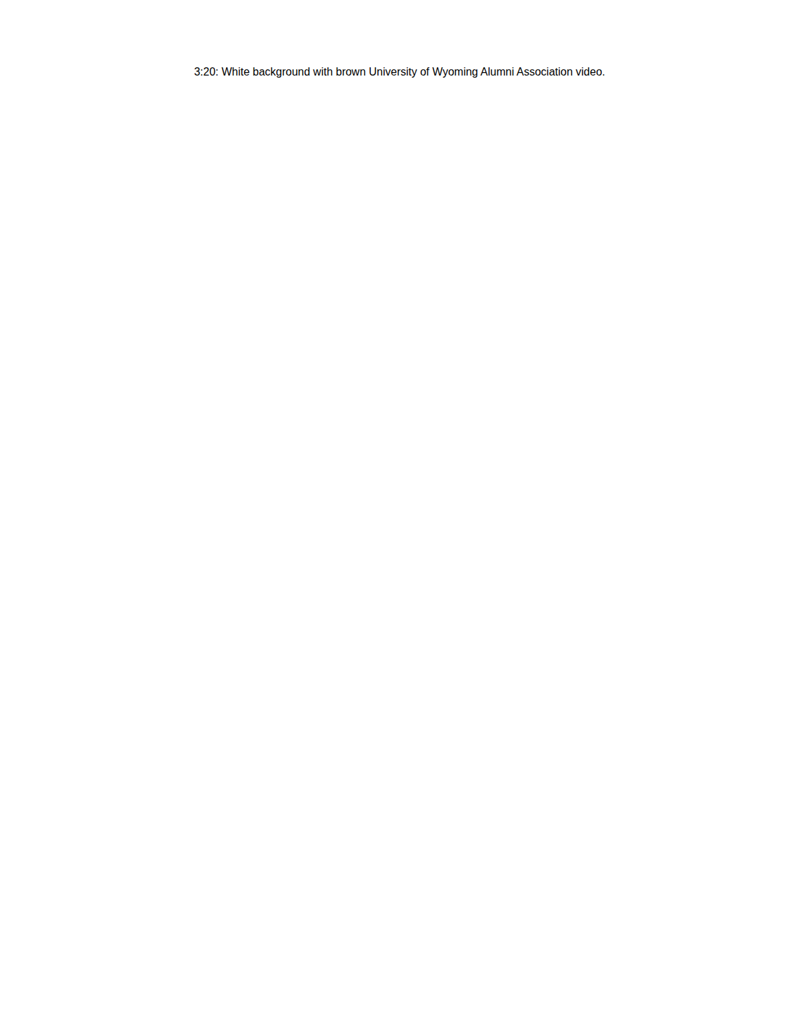3:20: White background with brown University of Wyoming Alumni Association video.